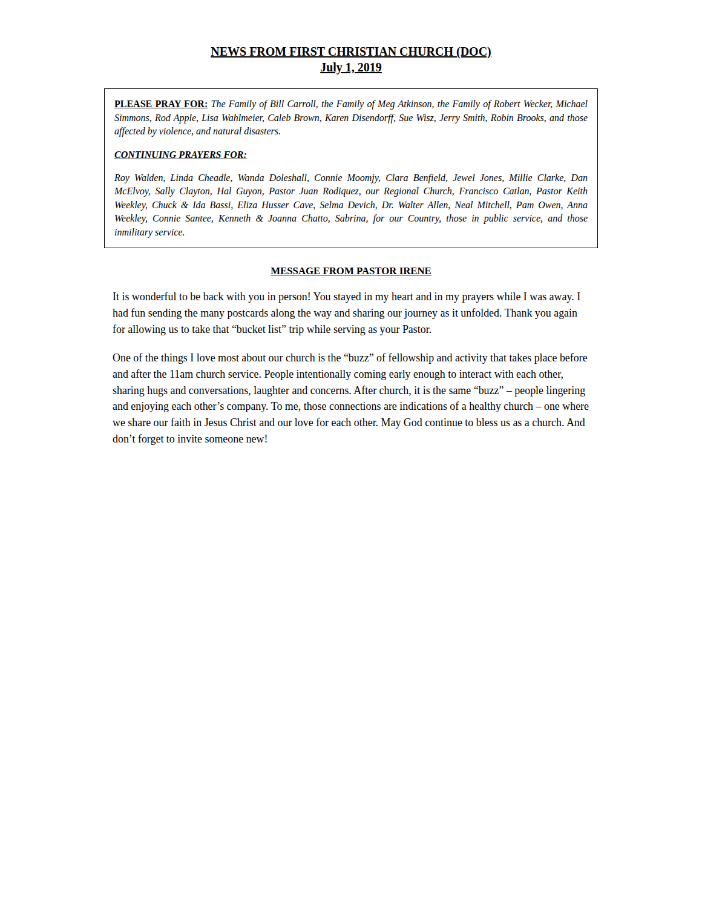NEWS FROM FIRST CHRISTIAN CHURCH (DOC) July 1, 2019
PLEASE PRAY FOR: The Family of Bill Carroll, the Family of Meg Atkinson, the Family of Robert Wecker, Michael Simmons, Rod Apple, Lisa Wahlmeier, Caleb Brown, Karen Disendorff, Sue Wisz, Jerry Smith, Robin Brooks, and those affected by violence, and natural disasters.
CONTINUING PRAYERS FOR:
Roy Walden, Linda Cheadle, Wanda Doleshall, Connie Moomjy, Clara Benfield, Jewel Jones, Millie Clarke, Dan McElvoy, Sally Clayton, Hal Guyon, Pastor Juan Rodiquez, our Regional Church, Francisco Catlan, Pastor Keith Weekley, Chuck & Ida Bassi, Eliza Husser Cave, Selma Devich, Dr. Walter Allen, Neal Mitchell, Pam Owen, Anna Weekley, Connie Santee, Kenneth & Joanna Chatto, Sabrina, for our Country, those in public service, and those inmilitary service.
MESSAGE FROM PASTOR IRENE
It is wonderful to be back with you in person! You stayed in my heart and in my prayers while I was away. I had fun sending the many postcards along the way and sharing our journey as it unfolded. Thank you again for allowing us to take that “bucket list” trip while serving as your Pastor.
One of the things I love most about our church is the “buzz” of fellowship and activity that takes place before and after the 11am church service. People intentionally coming early enough to interact with each other, sharing hugs and conversations, laughter and concerns. After church, it is the same “buzz” – people lingering and enjoying each other’s company. To me, those connections are indications of a healthy church – one where we share our faith in Jesus Christ and our love for each other. May God continue to bless us as a church. And don’t forget to invite someone new!